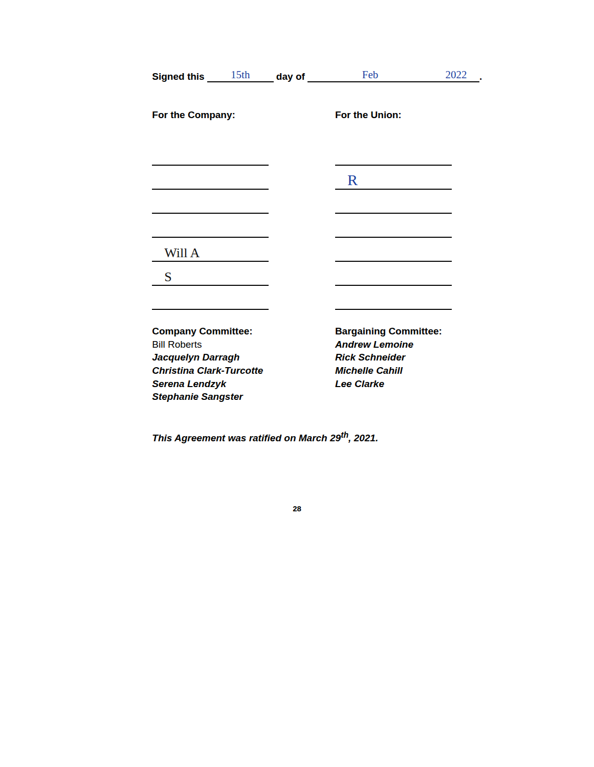Signed this 15th day of Feb 2022.
For the Company:
    
    
Will A   
S    
For the Union:
    
R   
Company Committee:
Bill Roberts
Jacquelyn Darragh
Christina Clark-Turcotte
Serena Lendzyk
Stephanie Sangster
Bargaining Committee:
Andrew Lemoine
Rick Schneider
Michelle Cahill
Lee Clarke
This Agreement was ratified on March 29th, 2021.
28